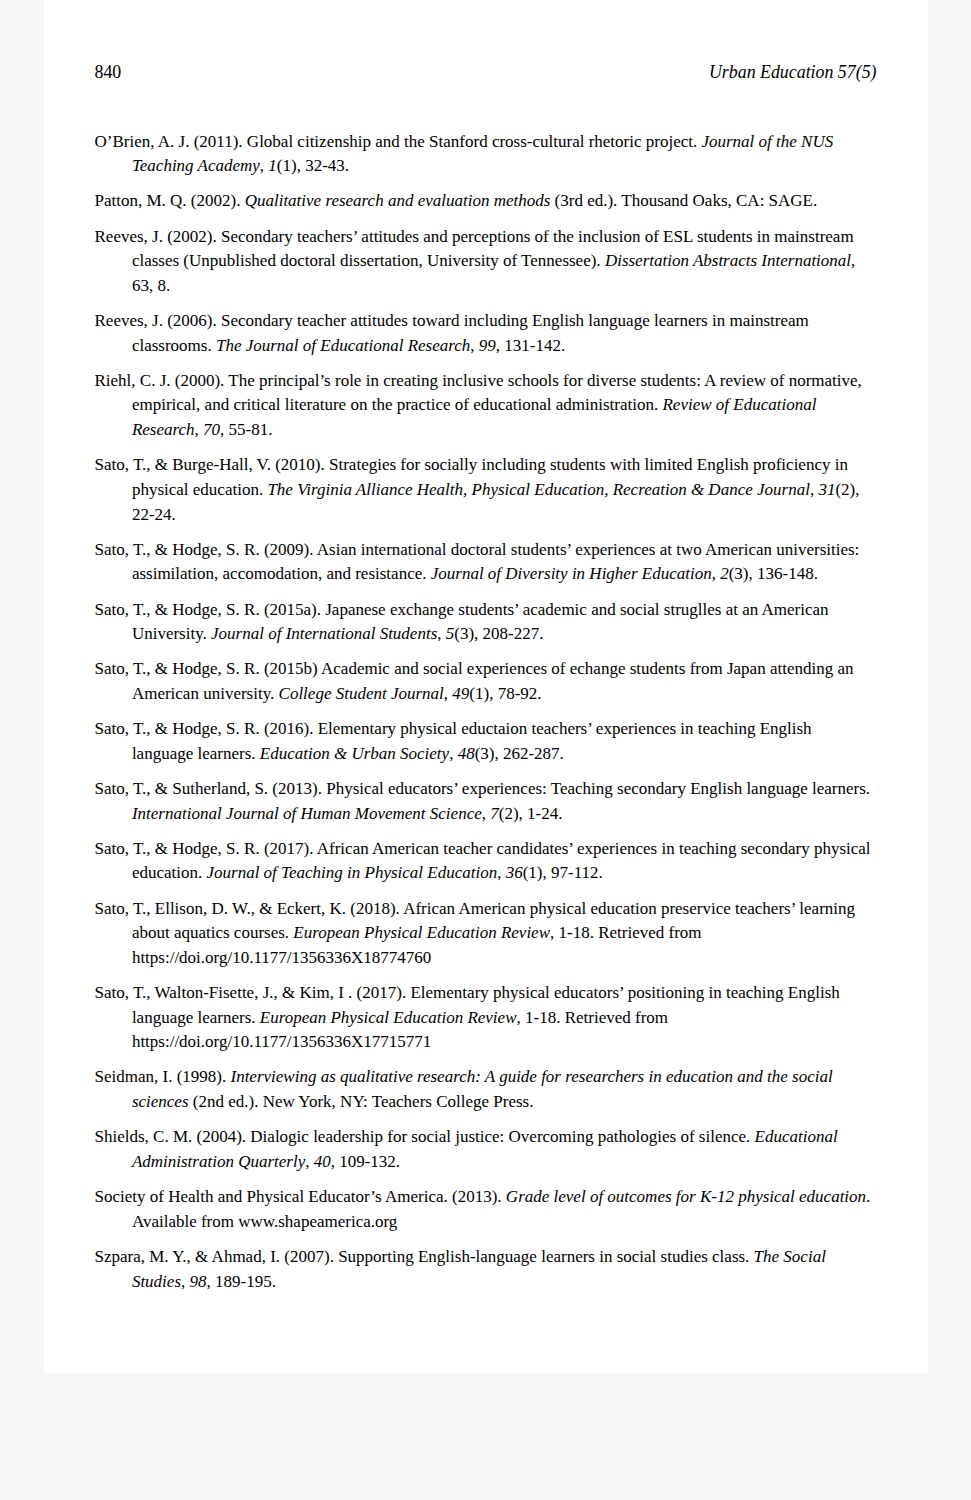840 Urban Education 57(5)
O’Brien, A. J. (2011). Global citizenship and the Stanford cross-cultural rhetoric project. Journal of the NUS Teaching Academy, 1(1), 32-43.
Patton, M. Q. (2002). Qualitative research and evaluation methods (3rd ed.). Thousand Oaks, CA: SAGE.
Reeves, J. (2002). Secondary teachers’ attitudes and perceptions of the inclusion of ESL students in mainstream classes (Unpublished doctoral dissertation, University of Tennessee). Dissertation Abstracts International, 63, 8.
Reeves, J. (2006). Secondary teacher attitudes toward including English language learners in mainstream classrooms. The Journal of Educational Research, 99, 131-142.
Riehl, C. J. (2000). The principal’s role in creating inclusive schools for diverse students: A review of normative, empirical, and critical literature on the practice of educational administration. Review of Educational Research, 70, 55-81.
Sato, T., & Burge-Hall, V. (2010). Strategies for socially including students with limited English proficiency in physical education. The Virginia Alliance Health, Physical Education, Recreation & Dance Journal, 31(2), 22-24.
Sato, T., & Hodge, S. R. (2009). Asian international doctoral students’ experiences at two American universities: assimilation, accomodation, and resistance. Journal of Diversity in Higher Education, 2(3), 136-148.
Sato, T., & Hodge, S. R. (2015a). Japanese exchange students’ academic and social struglles at an American University. Journal of International Students, 5(3), 208-227.
Sato, T., & Hodge, S. R. (2015b) Academic and social experiences of echange students from Japan attending an American university. College Student Journal, 49(1), 78-92.
Sato, T., & Hodge, S. R. (2016). Elementary physical eductaion teachers’ experiences in teaching English language learners. Education & Urban Society, 48(3), 262-287.
Sato, T., & Sutherland, S. (2013). Physical educators’ experiences: Teaching secondary English language learners. International Journal of Human Movement Science, 7(2), 1-24.
Sato, T., & Hodge, S. R. (2017). African American teacher candidates’ experiences in teaching secondary physical education. Journal of Teaching in Physical Education, 36(1), 97-112.
Sato, T., Ellison, D. W., & Eckert, K. (2018). African American physical education preservice teachers’ learning about aquatics courses. European Physical Education Review, 1-18. Retrieved from https://doi.org/10.1177/1356336X18774760
Sato, T., Walton-Fisette, J., & Kim, I . (2017). Elementary physical educators’ positioning in teaching English language learners. European Physical Education Review, 1-18. Retrieved from https://doi.org/10.1177/1356336X17715771
Seidman, I. (1998). Interviewing as qualitative research: A guide for researchers in education and the social sciences (2nd ed.). New York, NY: Teachers College Press.
Shields, C. M. (2004). Dialogic leadership for social justice: Overcoming pathologies of silence. Educational Administration Quarterly, 40, 109-132.
Society of Health and Physical Educator’s America. (2013). Grade level of outcomes for K-12 physical education. Available from www.shapeamerica.org
Szpara, M. Y., & Ahmad, I. (2007). Supporting English-language learners in social studies class. The Social Studies, 98, 189-195.